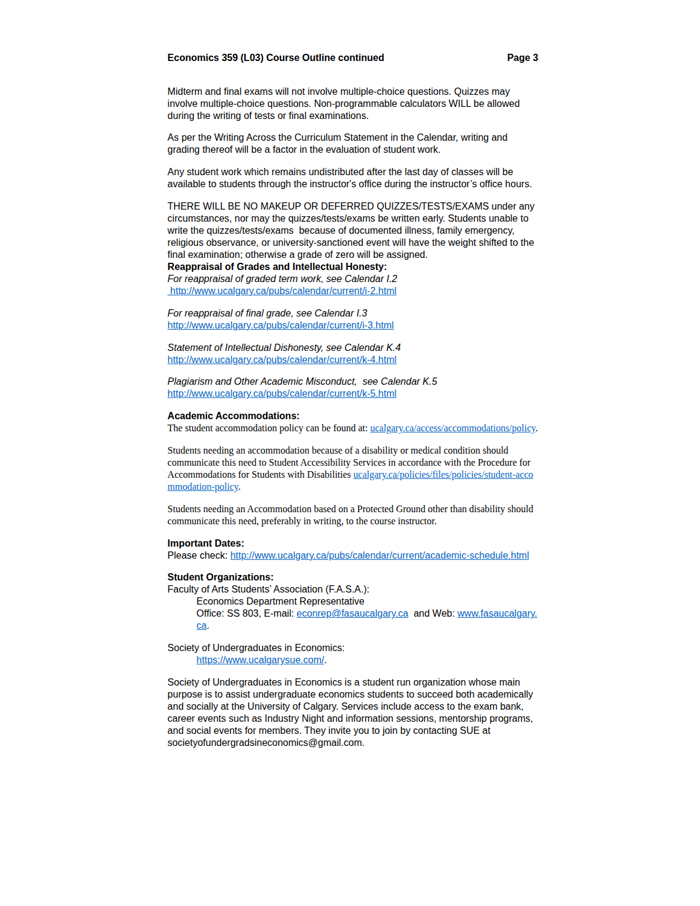Economics 359 (L03) Course Outline continued Page 3
Midterm and final exams will not involve multiple-choice questions. Quizzes may involve multiple-choice questions. Non-programmable calculators WILL be allowed during the writing of tests or final examinations.
As per the Writing Across the Curriculum Statement in the Calendar, writing and grading thereof will be a factor in the evaluation of student work.
Any student work which remains undistributed after the last day of classes will be available to students through the instructor's office during the instructor’s office hours.
THERE WILL BE NO MAKEUP OR DEFERRED QUIZZES/TESTS/EXAMS under any circumstances, nor may the quizzes/tests/exams be written early. Students unable to write the quizzes/tests/exams because of documented illness, family emergency, religious observance, or university-sanctioned event will have the weight shifted to the final examination; otherwise a grade of zero will be assigned.
Reappraisal of Grades and Intellectual Honesty:
For reappraisal of graded term work, see Calendar I.2 http://www.ucalgary.ca/pubs/calendar/current/i-2.html
For reappraisal of final grade, see Calendar I.3 http://www.ucalgary.ca/pubs/calendar/current/i-3.html
Statement of Intellectual Dishonesty, see Calendar K.4 http://www.ucalgary.ca/pubs/calendar/current/k-4.html
Plagiarism and Other Academic Misconduct, see Calendar K.5 http://www.ucalgary.ca/pubs/calendar/current/k-5.html
Academic Accommodations:
The student accommodation policy can be found at: ucalgary.ca/access/accommodations/policy.
Students needing an accommodation because of a disability or medical condition should communicate this need to Student Accessibility Services in accordance with the Procedure for Accommodations for Students with Disabilities ucalgary.ca/policies/files/policies/student-accommodation-policy.
Students needing an Accommodation based on a Protected Ground other than disability should communicate this need, preferably in writing, to the course instructor.
Important Dates:
Please check: http://www.ucalgary.ca/pubs/calendar/current/academic-schedule.html
Student Organizations:
Faculty of Arts Students’ Association (F.A.S.A.):
Economics Department Representative
Office: SS 803, E-mail: econrep@fasaucalgary.ca and Web: www.fasaucalgary.ca.
Society of Undergraduates in Economics:
https://www.ucalgarysue.com/.
Society of Undergraduates in Economics is a student run organization whose main purpose is to assist undergraduate economics students to succeed both academically and socially at the University of Calgary. Services include access to the exam bank, career events such as Industry Night and information sessions, mentorship programs, and social events for members. They invite you to join by contacting SUE at societyofundergradsineconomics@gmail.com.